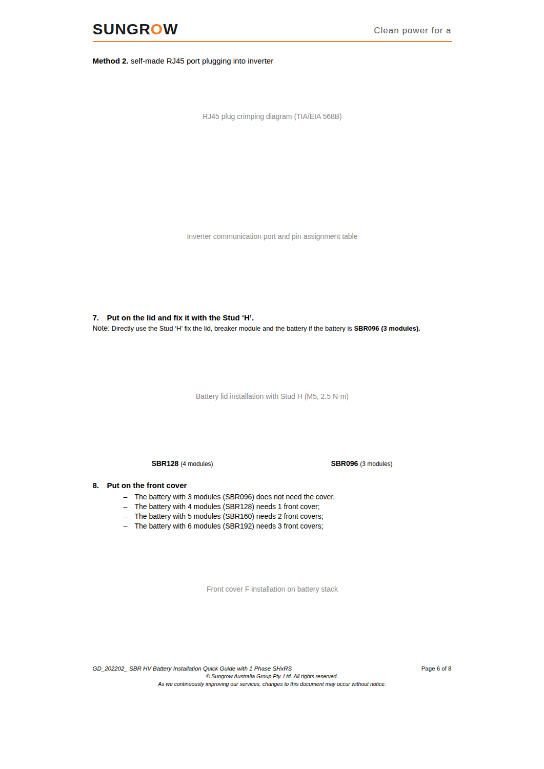SUNGROW
Clean power for a
Method 2. self-made RJ45 port plugging into inverter
7. Put on the lid and fix it with the Stud ‘H’.
Note: Directly use the Stud ‘H’ fix the lid, breaker module and the battery if the battery is SBR096 (3 modules).
SBR128 (4 modules) SBR096 (3 modules)
8. Put on the front cover
The battery with 3 modules (SBR096) does not need the cover.
The battery with 4 modules (SBR128) needs 1 front cover;
The battery with 5 modules (SBR160) needs 2 front covers;
The battery with 6 modules (SBR192) needs 3 front covers;
GD_202202_ SBR HV Battery Installation Quick Guide with 1 Phase SHxRS Page 6 of 8
© Sungrow Australia Group Pty. Ltd. All rights reserved.
As we continuously improving our services, changes to this document may occur without notice.